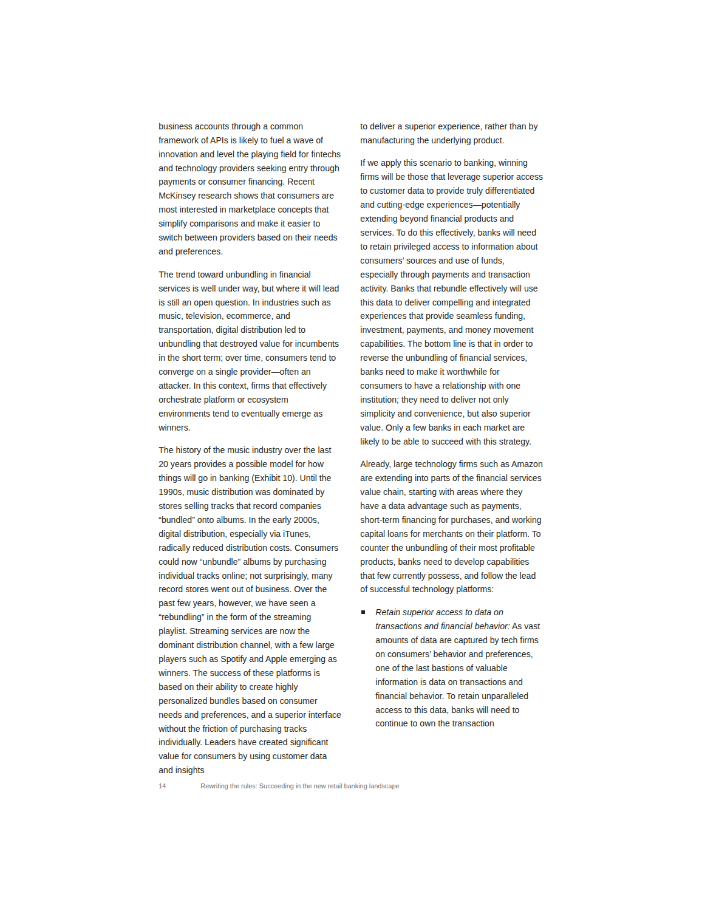business accounts through a common framework of APIs is likely to fuel a wave of innovation and level the playing field for fintechs and technology providers seeking entry through payments or consumer financing. Recent McKinsey research shows that consumers are most interested in marketplace concepts that simplify comparisons and make it easier to switch between providers based on their needs and preferences.
The trend toward unbundling in financial services is well under way, but where it will lead is still an open question. In industries such as music, television, ecommerce, and transportation, digital distribution led to unbundling that destroyed value for incumbents in the short term; over time, consumers tend to converge on a single provider—often an attacker. In this context, firms that effectively orchestrate platform or ecosystem environments tend to eventually emerge as winners.
The history of the music industry over the last 20 years provides a possible model for how things will go in banking (Exhibit 10). Until the 1990s, music distribution was dominated by stores selling tracks that record companies “bundled” onto albums. In the early 2000s, digital distribution, especially via iTunes, radically reduced distribution costs. Consumers could now “unbundle” albums by purchasing individual tracks online; not surprisingly, many record stores went out of business. Over the past few years, however, we have seen a “rebundling” in the form of the streaming playlist. Streaming services are now the dominant distribution channel, with a few large players such as Spotify and Apple emerging as winners. The success of these platforms is based on their ability to create highly personalized bundles based on consumer needs and preferences, and a superior interface without the friction of purchasing tracks individually. Leaders have created significant value for consumers by using customer data and insights
to deliver a superior experience, rather than by manufacturing the underlying product.
If we apply this scenario to banking, winning firms will be those that leverage superior access to customer data to provide truly differentiated and cutting-edge experiences—potentially extending beyond financial products and services. To do this effectively, banks will need to retain privileged access to information about consumers’ sources and use of funds, especially through payments and transaction activity. Banks that rebundle effectively will use this data to deliver compelling and integrated experiences that provide seamless funding, investment, payments, and money movement capabilities. The bottom line is that in order to reverse the unbundling of financial services, banks need to make it worthwhile for consumers to have a relationship with one institution; they need to deliver not only simplicity and convenience, but also superior value. Only a few banks in each market are likely to be able to succeed with this strategy.
Already, large technology firms such as Amazon are extending into parts of the financial services value chain, starting with areas where they have a data advantage such as payments, short-term financing for purchases, and working capital loans for merchants on their platform. To counter the unbundling of their most profitable products, banks need to develop capabilities that few currently possess, and follow the lead of successful technology platforms:
Retain superior access to data on transactions and financial behavior: As vast amounts of data are captured by tech firms on consumers’ behavior and preferences, one of the last bastions of valuable information is data on transactions and financial behavior. To retain unparalleled access to this data, banks will need to continue to own the transaction
14 Rewriting the rules: Succeeding in the new retail banking landscape